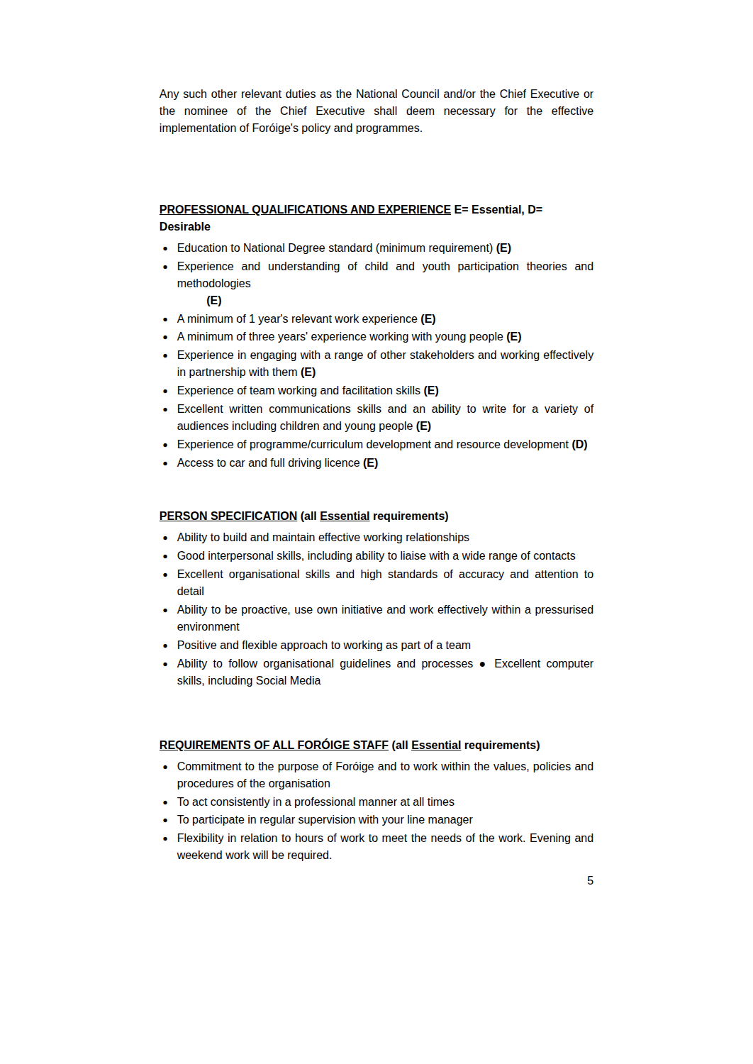Any such other relevant duties as the National Council and/or the Chief Executive or the nominee of the Chief Executive shall deem necessary for the effective implementation of Foróige's policy and programmes.
PROFESSIONAL QUALIFICATIONS AND EXPERIENCE E= Essential, D= Desirable
Education to National Degree standard (minimum requirement) (E)
Experience and understanding of child and youth participation theories and methodologies (E)
A minimum of 1 year's relevant work experience (E)
A minimum of three years' experience working with young people (E)
Experience in engaging with a range of other stakeholders and working effectively in partnership with them (E)
Experience of team working and facilitation skills (E)
Excellent written communications skills and an ability to write for a variety of audiences including children and young people (E)
Experience of programme/curriculum development and resource development (D)
Access to car and full driving licence (E)
PERSON SPECIFICATION (all Essential requirements)
Ability to build and maintain effective working relationships
Good interpersonal skills, including ability to liaise with a wide range of contacts
Excellent organisational skills and high standards of accuracy and attention to detail
Ability to be proactive, use own initiative and work effectively within a pressurised environment
Positive and flexible approach to working as part of a team
Ability to follow organisational guidelines and processes ● Excellent computer skills, including Social Media
REQUIREMENTS OF ALL FORÓIGE STAFF (all Essential requirements)
Commitment to the purpose of Foróige and to work within the values, policies and procedures of the organisation
To act consistently in a professional manner at all times
To participate in regular supervision with your line manager
Flexibility in relation to hours of work to meet the needs of the work. Evening and weekend work will be required.
5